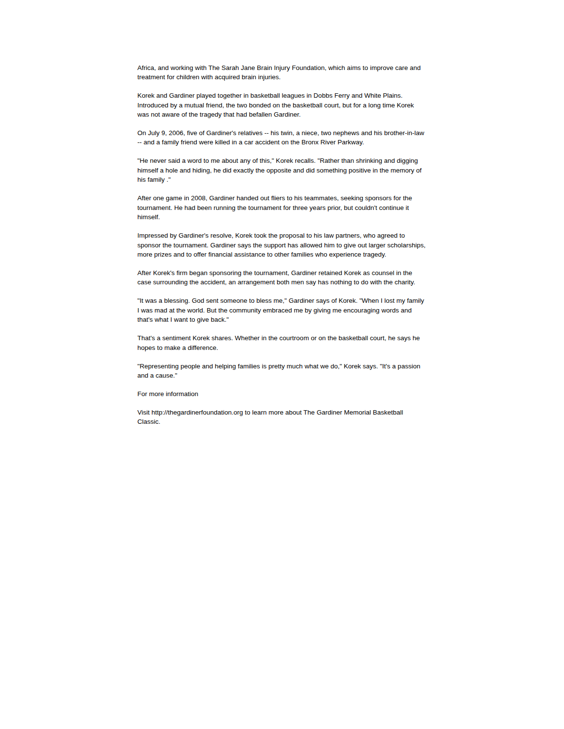Africa, and working with The Sarah Jane Brain Injury Foundation, which aims to improve care and treatment for children with acquired brain injuries.
Korek and Gardiner played together in basketball leagues in Dobbs Ferry and White Plains. Introduced by a mutual friend, the two bonded on the basketball court, but for a long time Korek was not aware of the tragedy that had befallen Gardiner.
On July 9, 2006, five of Gardiner's relatives -- his twin, a niece, two nephews and his brother-in-law -- and a family friend were killed in a car accident on the Bronx River Parkway.
"He never said a word to me about any of this," Korek recalls. "Rather than shrinking and digging himself a hole and hiding, he did exactly the opposite and did something positive in the memory of his family ."
After one game in 2008, Gardiner handed out fliers to his teammates, seeking sponsors for the tournament. He had been running the tournament for three years prior, but couldn't continue it himself.
Impressed by Gardiner's resolve, Korek took the proposal to his law partners, who agreed to sponsor the tournament. Gardiner says the support has allowed him to give out larger scholarships, more prizes and to offer financial assistance to other families who experience tragedy.
After Korek's firm began sponsoring the tournament, Gardiner retained Korek as counsel in the case surrounding the accident, an arrangement both men say has nothing to do with the charity.
"It was a blessing. God sent someone to bless me," Gardiner says of Korek. "When I lost my family I was mad at the world. But the community embraced me by giving me encouraging words and that's what I want to give back."
That's a sentiment Korek shares. Whether in the courtroom or on the basketball court, he says he hopes to make a difference.
"Representing people and helping families is pretty much what we do," Korek says. "It's a passion and a cause."
For more information
Visit http://thegardinerfoundation.org to learn more about The Gardiner Memorial Basketball Classic.